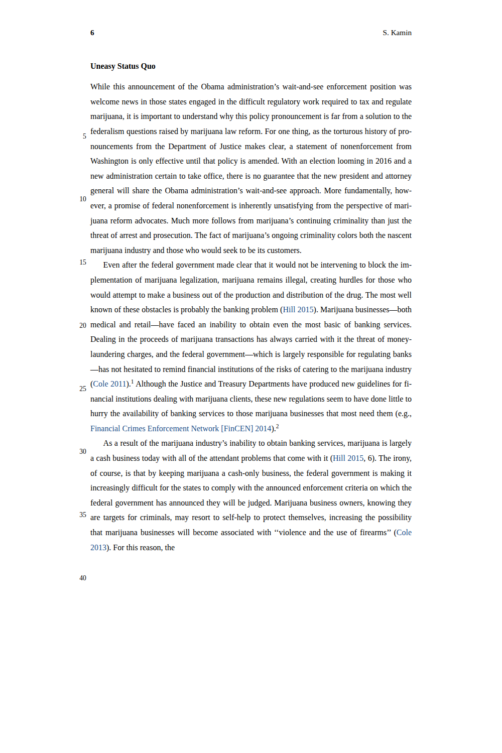6 S. Kamin
Uneasy Status Quo
While this announcement of the Obama administration’s wait-and-see enforcement position was welcome news in those states engaged in the difficult regulatory work required to tax and regulate marijuana, it is important to understand why this policy pronouncement is far from a solution to the federalism questions raised by marijuana law reform. For one thing, as the torturous history of pronouncements from the Department of Justice makes clear, a statement of nonenforcement from Washington is only effective until that policy is amended. With an election looming in 2016 and a new administration certain to take office, there is no guarantee that the new president and attorney general will share the Obama administration’s wait-and-see approach. More fundamentally, however, a promise of federal nonenforcement is inherently unsatisfying from the perspective of marijuana reform advocates. Much more follows from marijuana’s continuing criminality than just the threat of arrest and prosecution. The fact of marijuana’s ongoing criminality colors both the nascent marijuana industry and those who would seek to be its customers.
Even after the federal government made clear that it would not be intervening to block the implementation of marijuana legalization, marijuana remains illegal, creating hurdles for those who would attempt to make a business out of the production and distribution of the drug. The most well known of these obstacles is probably the banking problem (Hill 2015). Marijuana businesses—both medical and retail—have faced an inability to obtain even the most basic of banking services. Dealing in the proceeds of marijuana transactions has always carried with it the threat of money-laundering charges, and the federal government—which is largely responsible for regulating banks—has not hesitated to remind financial institutions of the risks of catering to the marijuana industry (Cole 2011).1 Although the Justice and Treasury Departments have produced new guidelines for financial institutions dealing with marijuana clients, these new regulations seem to have done little to hurry the availability of banking services to those marijuana businesses that most need them (e.g., Financial Crimes Enforcement Network [FinCEN] 2014).2
As a result of the marijuana industry’s inability to obtain banking services, marijuana is largely a cash business today with all of the attendant problems that come with it (Hill 2015, 6). The irony, of course, is that by keeping marijuana a cash-only business, the federal government is making it increasingly difficult for the states to comply with the announced enforcement criteria on which the federal government has announced they will be judged. Marijuana business owners, knowing they are targets for criminals, may resort to self-help to protect themselves, increasing the possibility that marijuana businesses will become associated with ‘‘violence and the use of firearms’’ (Cole 2013). For this reason, the
5 10 15 20 25 30 35 40